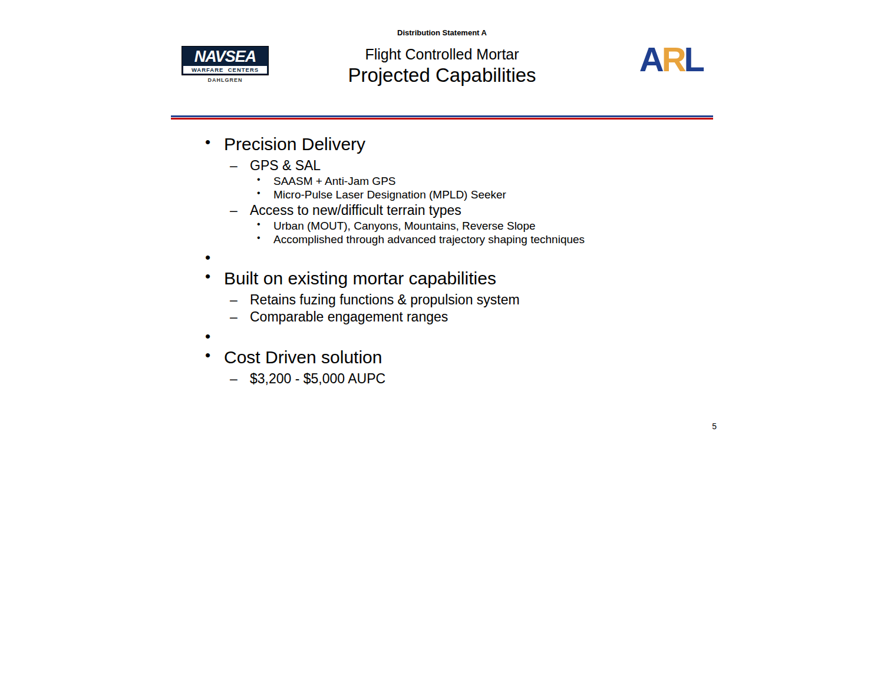Distribution Statement A
Flight Controlled Mortar
Projected Capabilities
NAVSEA
WARFARE CENTERS
DAHLGREN
ARL
Precision Delivery
GPS & SAL
SAASM + Anti-Jam GPS
Micro-Pulse Laser Designation (MPLD) Seeker
Access to new/difficult terrain types
Urban (MOUT), Canyons, Mountains, Reverse Slope
Accomplished through advanced trajectory shaping techniques
Built on existing mortar capabilities
Retains fuzing functions & propulsion system
Comparable engagement ranges
Cost Driven solution
$3,200 - $5,000 AUPC
5